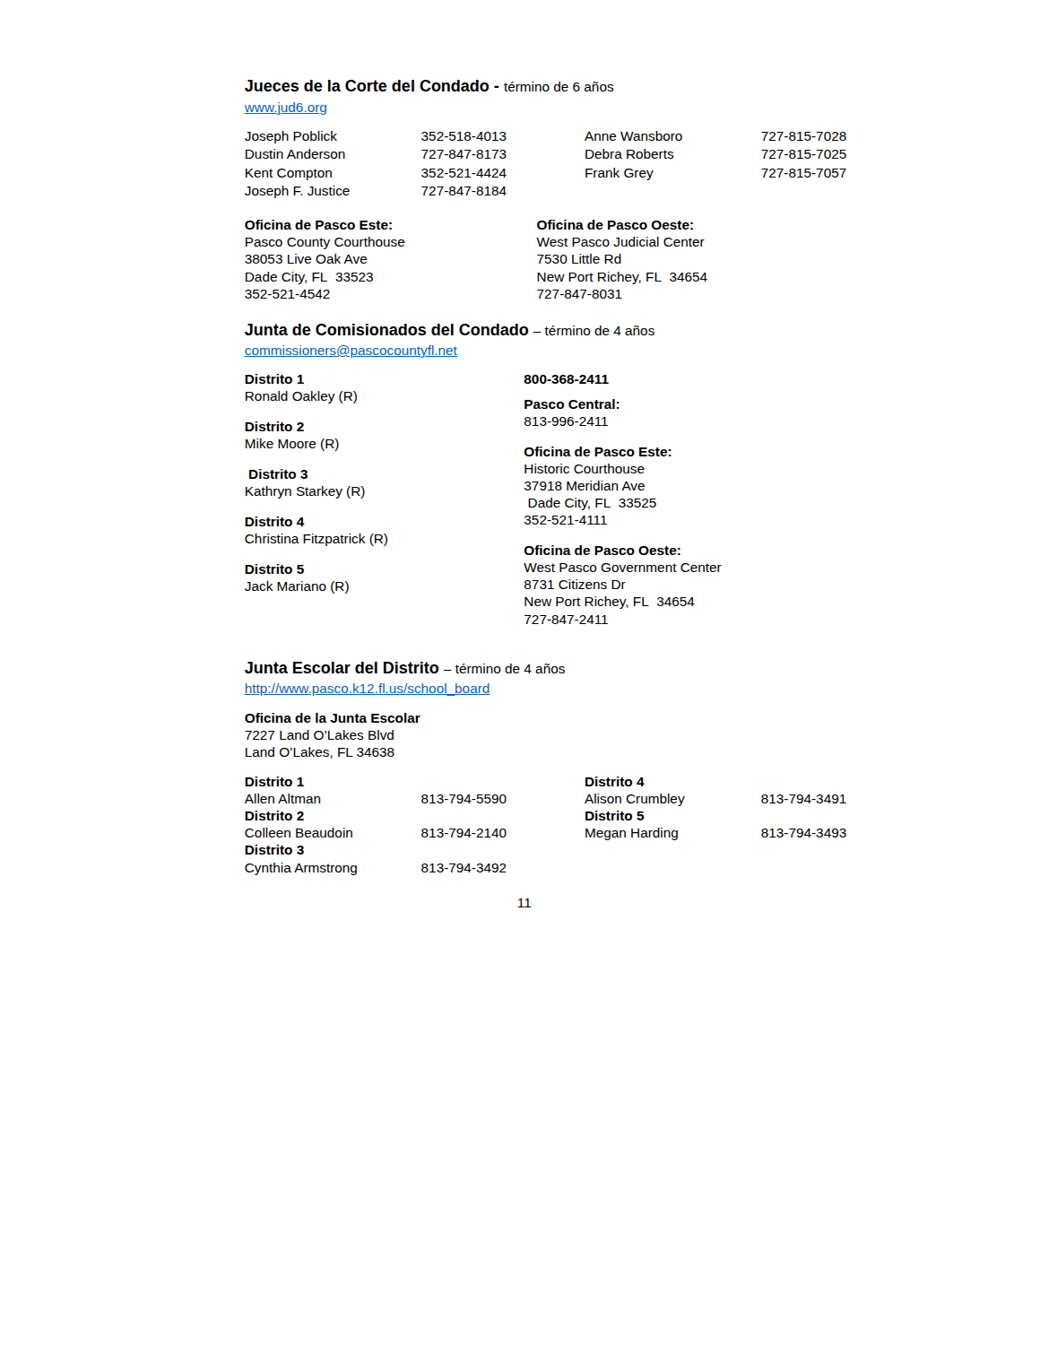Jueces de la Corte del Condado - término de 6 años
www.jud6.org
| Joseph Poblick | 352-518-4013 | | Anne Wansboro | 727-815-7028 |
| Dustin Anderson | 727-847-8173 | | Debra Roberts | 727-815-7025 |
| Kent Compton | 352-521-4424 | | Frank Grey | 727-815-7057 |
| Joseph F. Justice | 727-847-8184 | | | |
| Oficina de Pasco Este: Pasco County Courthouse 38053 Live Oak Ave Dade City, FL 33523 352-521-4542 | Oficina de Pasco Oeste: West Pasco Judicial Center 7530 Little Rd New Port Richey, FL 34654 727-847-8031 |
Junta de Comisionados del Condado – término de 4 años
commissioners@pascocountyfl.net
| Distrito 1 Ronald Oakley (R) Distrito 2 Mike Moore (R) Distrito 3 Kathryn Starkey (R) Distrito 4 Christina Fitzpatrick (R) Distrito 5 Jack Mariano (R) | 800-368-2411 Pasco Central: 813-996-2411 Oficina de Pasco Este: Historic Courthouse 37918 Meridian Ave Dade City, FL 33525 352-521-4111 Oficina de Pasco Oeste: West Pasco Government Center 8731 Citizens Dr New Port Richey, FL 34654 727-847-2411 |
Junta Escolar del Distrito – término de 4 años
http://www.pasco.k12.fl.us/school_board
Oficina de la Junta Escolar
7227 Land O’Lakes Blvd
Land O’Lakes, FL 34638
| Distrito 1 | | | Distrito 4 | |
| Allen Altman | 813-794-5590 | | Alison Crumbley | 813-794-3491 |
| Distrito 2 | | | Distrito 5 | |
| Colleen Beaudoin | 813-794-2140 | | Megan Harding | 813-794-3493 |
| Distrito 3 | | | | |
| Cynthia Armstrong | 813-794-3492 | | | |
11